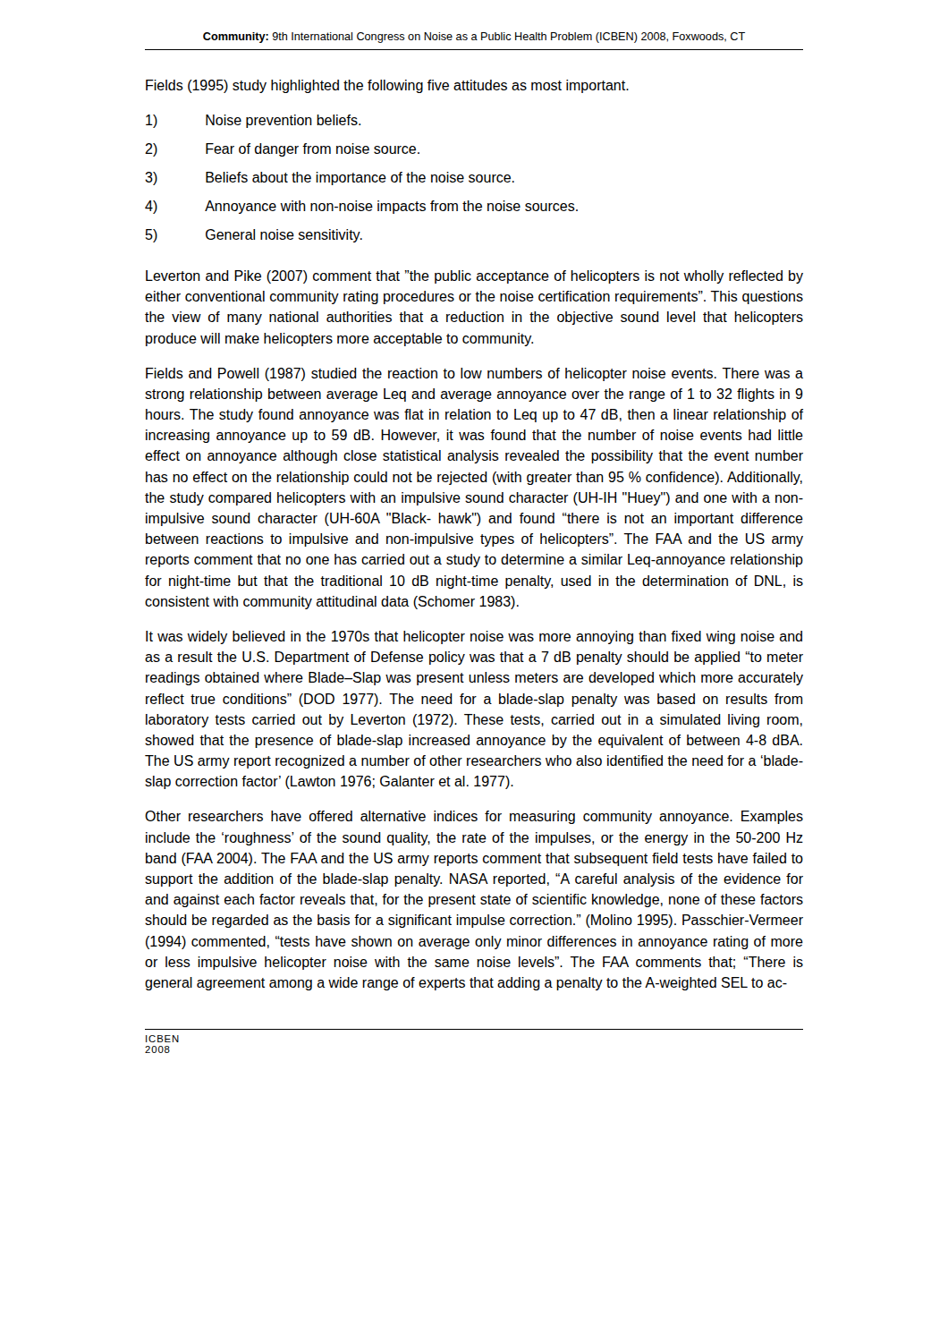Community: 9th International Congress on Noise as a Public Health Problem (ICBEN) 2008, Foxwoods, CT
Fields (1995) study highlighted the following five attitudes as most important.
Noise prevention beliefs.
Fear of danger from noise source.
Beliefs about the importance of the noise source.
Annoyance with non-noise impacts from the noise sources.
General noise sensitivity.
Leverton and Pike (2007) comment that ”the public acceptance of helicopters is not wholly reflected by either conventional community rating procedures or the noise certification requirements”. This questions the view of many national authorities that a reduction in the objective sound level that helicopters produce will make helicopters more acceptable to community.
Fields and Powell (1987) studied the reaction to low numbers of helicopter noise events. There was a strong relationship between average Leq and average annoyance over the range of 1 to 32 flights in 9 hours. The study found annoyance was flat in relation to Leq up to 47 dB, then a linear relationship of increasing annoyance up to 59 dB. However, it was found that the number of noise events had little effect on annoyance although close statistical analysis revealed the possibility that the event number has no effect on the relationship could not be rejected (with greater than 95 % confidence). Additionally, the study compared helicopters with an impulsive sound character (UH-IH "Huey") and one with a non-impulsive sound character (UH-60A "Black- hawk") and found “there is not an important difference between reactions to impulsive and non-impulsive types of helicopters”. The FAA and the US army reports comment that no one has carried out a study to determine a similar Leq-annoyance relationship for night-time but that the traditional 10 dB night-time penalty, used in the determination of DNL, is consistent with community attitudinal data (Schomer 1983).
It was widely believed in the 1970s that helicopter noise was more annoying than fixed wing noise and as a result the U.S. Department of Defense policy was that a 7 dB penalty should be applied “to meter readings obtained where Blade–Slap was present unless meters are developed which more accurately reflect true conditions” (DOD 1977). The need for a blade-slap penalty was based on results from laboratory tests carried out by Leverton (1972). These tests, carried out in a simulated living room, showed that the presence of blade-slap increased annoyance by the equivalent of between 4-8 dBA. The US army report recognized a number of other researchers who also identified the need for a ‘blade-slap correction factor’ (Lawton 1976; Galanter et al. 1977).
Other researchers have offered alternative indices for measuring community annoyance. Examples include the ‘roughness’ of the sound quality, the rate of the impulses, or the energy in the 50-200 Hz band (FAA 2004). The FAA and the US army reports comment that subsequent field tests have failed to support the addition of the blade-slap penalty. NASA reported, “A careful analysis of the evidence for and against each factor reveals that, for the present state of scientific knowledge, none of these factors should be regarded as the basis for a significant impulse correction.” (Molino 1995). Passchier-Vermeer (1994) commented, “tests have shown on average only minor differences in annoyance rating of more or less impulsive helicopter noise with the same noise levels”. The FAA comments that; “There is general agreement among a wide range of experts that adding a penalty to the A-weighted SEL to ac-
ICBEN
2008